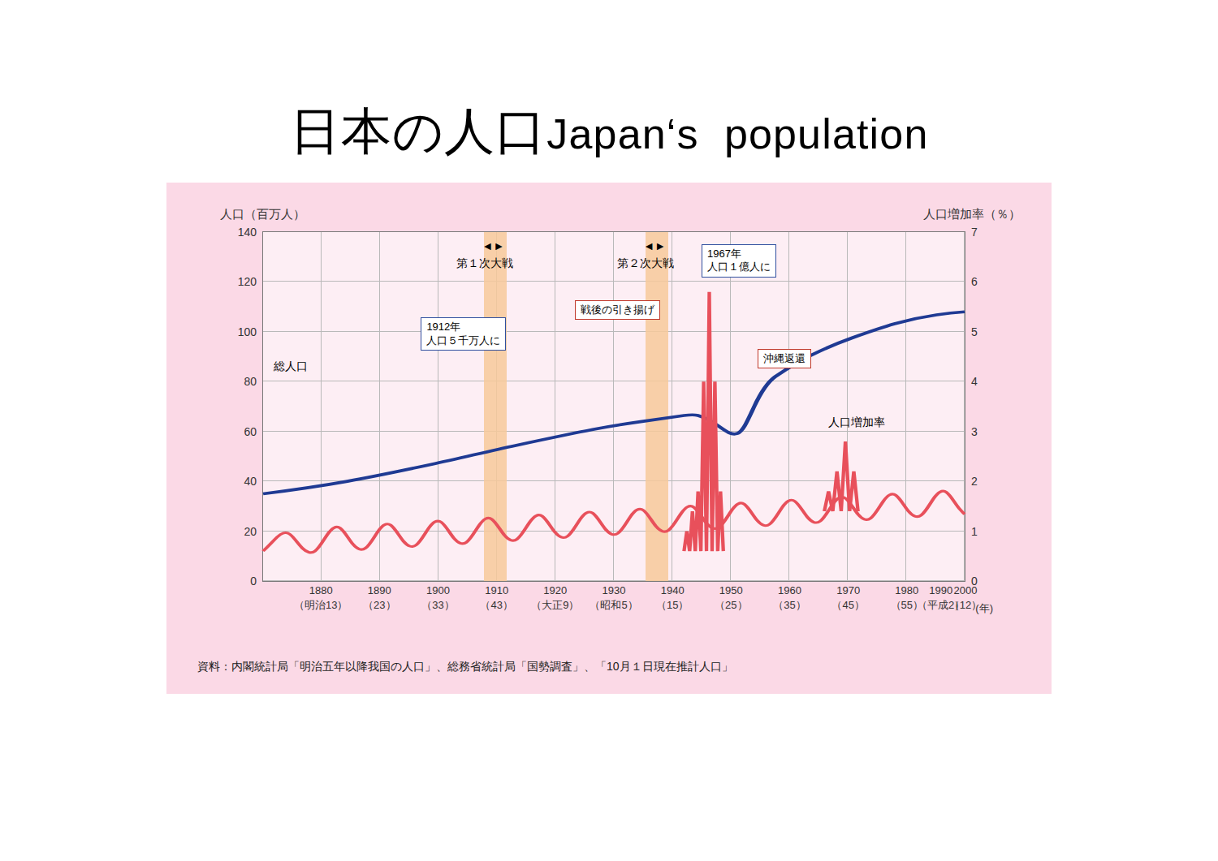日本の人口 Japan‘s population
人口（百万人）
人口増加率（％）
140
120
100
80
60
40
20
0
7
6
5
4
3
2
1
0
第１次大戦
◄►
第２次大戦
◄►
1967年
人口１億人に
戦後の引き揚げ
1912年
人口５千万人に
沖縄返還
総人口
人口増加率
1880
（明治13）
1890
（23）
1900
（33）
1910
（43）
1920
（大正9）
1930
（昭和5）
1940
（15）
1950
（25）
1960
（35）
1970
（45）
1980
（55）
1990
（平成2）
2000
（12）
(年)
資料：内閣統計局「明治五年以降我国の人口」、総務省統計局「国勢調査」、「10月１日現在推計人口」